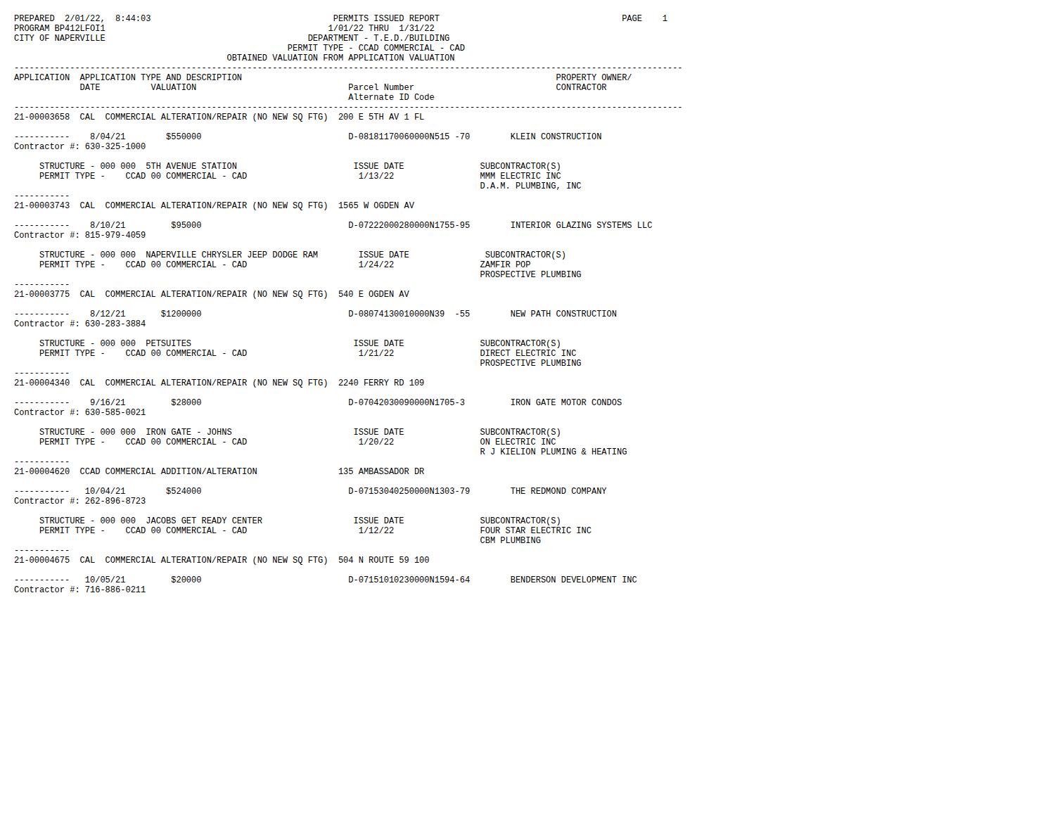PREPARED  2/01/22,  8:44:03                                    PERMITS ISSUED REPORT                                    PAGE    1
PROGRAM BP412LFOI1                                            1/01/22 THRU  1/31/22
CITY OF NAPERVILLE                                        DEPARTMENT - T.E.D./BUILDING
                                                      PERMIT TYPE - CCAD COMMERCIAL - CAD
                                          OBTAINED VALUATION FROM APPLICATION VALUATION
------------------------------------------------------------------------------------------------------------------------------------
APPLICATION  APPLICATION TYPE AND DESCRIPTION                                                              PROPERTY OWNER/
             DATE          VALUATION                              Parcel Number                            CONTRACTOR
                                                                  Alternate ID Code
------------------------------------------------------------------------------------------------------------------------------------
21-00003658  CAL  COMMERCIAL ALTERATION/REPAIR (NO NEW SQ FTG)  200 E 5TH AV 1 FL

-----------    8/04/21        $550000                             D-08181170060000N515 -70        KLEIN CONSTRUCTION
Contractor #: 630-325-1000

     STRUCTURE - 000 000  5TH AVENUE STATION                       ISSUE DATE               SUBCONTRACTOR(S)
     PERMIT TYPE -    CCAD 00 COMMERCIAL - CAD                      1/13/22                 MMM ELECTRIC INC
                                                                                            D.A.M. PLUMBING, INC
-----------
21-00003743  CAL  COMMERCIAL ALTERATION/REPAIR (NO NEW SQ FTG)  1565 W OGDEN AV

-----------    8/10/21         $95000                             D-07222000280000N1755-95        INTERIOR GLAZING SYSTEMS LLC
Contractor #: 815-979-4059

     STRUCTURE - 000 000  NAPERVILLE CHRYSLER JEEP DODGE RAM        ISSUE DATE               SUBCONTRACTOR(S)
     PERMIT TYPE -    CCAD 00 COMMERCIAL - CAD                      1/24/22                 ZAMFIR POP
                                                                                            PROSPECTIVE PLUMBING
-----------
21-00003775  CAL  COMMERCIAL ALTERATION/REPAIR (NO NEW SQ FTG)  540 E OGDEN AV

-----------    8/12/21       $1200000                             D-08074130010000N39  -55        NEW PATH CONSTRUCTION
Contractor #: 630-283-3884

     STRUCTURE - 000 000  PETSUITES                                ISSUE DATE               SUBCONTRACTOR(S)
     PERMIT TYPE -    CCAD 00 COMMERCIAL - CAD                      1/21/22                 DIRECT ELECTRIC INC
                                                                                            PROSPECTIVE PLUMBING
-----------
21-00004340  CAL  COMMERCIAL ALTERATION/REPAIR (NO NEW SQ FTG)  2240 FERRY RD 109

-----------    9/16/21         $28000                             D-07042030090000N1705-3         IRON GATE MOTOR CONDOS
Contractor #: 630-585-0021

     STRUCTURE - 000 000  IRON GATE - JOHNS                        ISSUE DATE               SUBCONTRACTOR(S)
     PERMIT TYPE -    CCAD 00 COMMERCIAL - CAD                      1/20/22                 ON ELECTRIC INC
                                                                                            R J KIELION PLUMING & HEATING
-----------
21-00004620  CCAD COMMERCIAL ADDITION/ALTERATION                135 AMBASSADOR DR

-----------   10/04/21        $524000                             D-07153040250000N1303-79        THE REDMOND COMPANY
Contractor #: 262-896-8723

     STRUCTURE - 000 000  JACOBS GET READY CENTER                  ISSUE DATE               SUBCONTRACTOR(S)
     PERMIT TYPE -    CCAD 00 COMMERCIAL - CAD                      1/12/22                 FOUR STAR ELECTRIC INC
                                                                                            CBM PLUMBING
-----------
21-00004675  CAL  COMMERCIAL ALTERATION/REPAIR (NO NEW SQ FTG)  504 N ROUTE 59 100

-----------   10/05/21         $20000                             D-07151010230000N1594-64        BENDERSON DEVELOPMENT INC
Contractor #: 716-886-0211